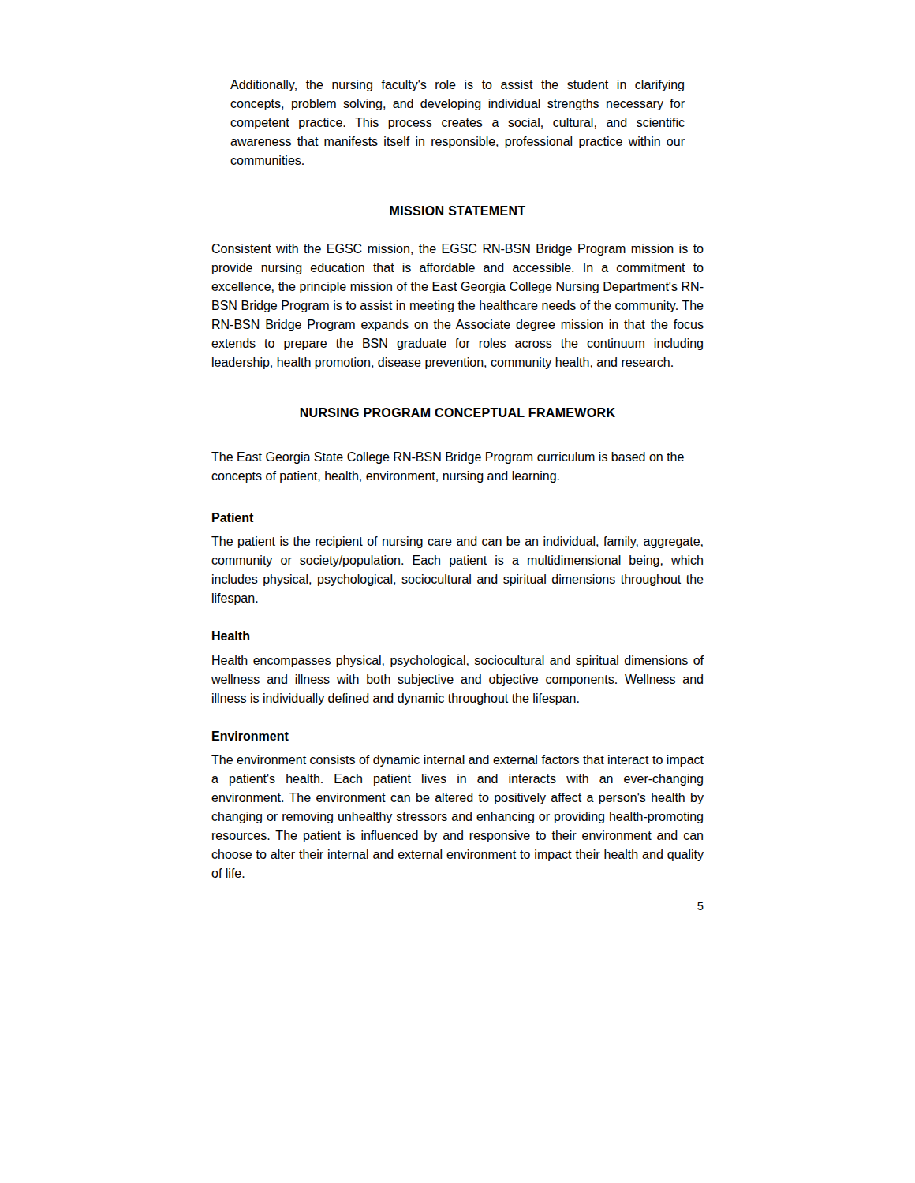Additionally, the nursing faculty's role is to assist the student in clarifying concepts, problem solving, and developing individual strengths necessary for competent practice. This process creates a social, cultural, and scientific awareness that manifests itself in responsible, professional practice within our communities.
MISSION STATEMENT
Consistent with the EGSC mission, the EGSC RN-BSN Bridge Program mission is to provide nursing education that is affordable and accessible. In a commitment to excellence, the principle mission of the East Georgia College Nursing Department's RN-BSN Bridge Program is to assist in meeting the healthcare needs of the community. The RN-BSN Bridge Program expands on the Associate degree mission in that the focus extends to prepare the BSN graduate for roles across the continuum including leadership, health promotion, disease prevention, community health, and research.
NURSING PROGRAM CONCEPTUAL FRAMEWORK
The East Georgia State College RN-BSN Bridge Program curriculum is based on the
concepts of patient, health, environment, nursing and learning.
Patient
The patient is the recipient of nursing care and can be an individual, family, aggregate, community or society/population. Each patient is a multidimensional being, which includes physical, psychological, sociocultural and spiritual dimensions throughout the lifespan.
Health
Health encompasses physical, psychological, sociocultural and spiritual dimensions of wellness and illness with both subjective and objective components. Wellness and illness is individually defined and dynamic throughout the lifespan.
Environment
The environment consists of dynamic internal and external factors that interact to impact a patient's health. Each patient lives in and interacts with an ever-changing environment. The environment can be altered to positively affect a person's health by changing or removing unhealthy stressors and enhancing or providing health-promoting resources. The patient is influenced by and responsive to their environment and can choose to alter their internal and external environment to impact their health and quality of life.
5